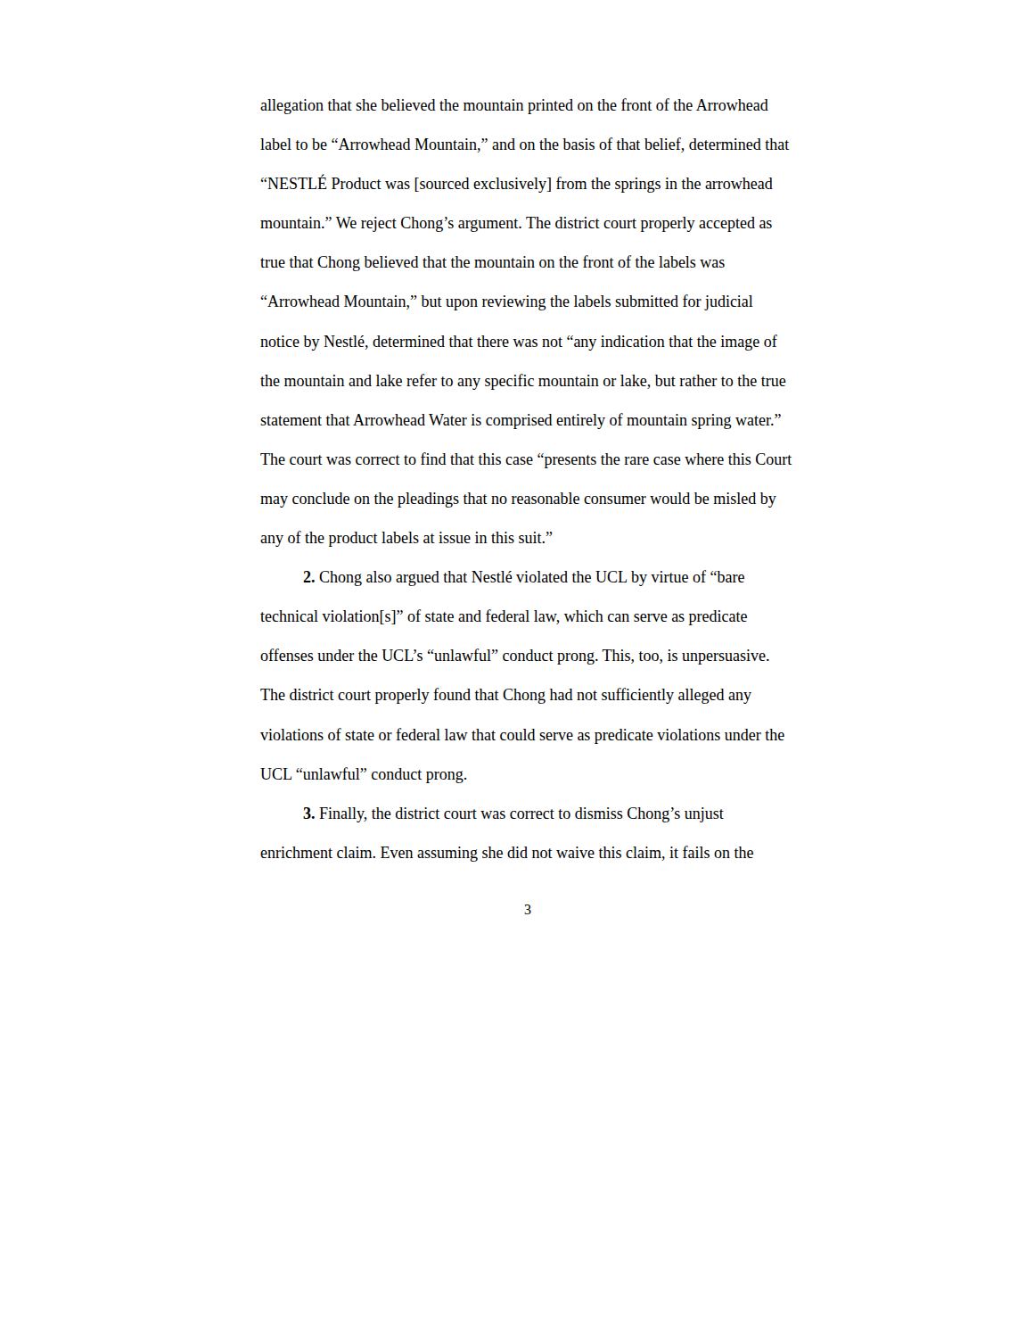allegation that she believed the mountain printed on the front of the Arrowhead label to be “Arrowhead Mountain,” and on the basis of that belief, determined that “NESTLÉ Product was [sourced exclusively] from the springs in the arrowhead mountain.” We reject Chong’s argument. The district court properly accepted as true that Chong believed that the mountain on the front of the labels was “Arrowhead Mountain,” but upon reviewing the labels submitted for judicial notice by Nestlé, determined that there was not “any indication that the image of the mountain and lake refer to any specific mountain or lake, but rather to the true statement that Arrowhead Water is comprised entirely of mountain spring water.” The court was correct to find that this case “presents the rare case where this Court may conclude on the pleadings that no reasonable consumer would be misled by any of the product labels at issue in this suit.”
2. Chong also argued that Nestlé violated the UCL by virtue of “bare technical violation[s]” of state and federal law, which can serve as predicate offenses under the UCL’s “unlawful” conduct prong. This, too, is unpersuasive. The district court properly found that Chong had not sufficiently alleged any violations of state or federal law that could serve as predicate violations under the UCL “unlawful” conduct prong.
3. Finally, the district court was correct to dismiss Chong’s unjust enrichment claim. Even assuming she did not waive this claim, it fails on the
3